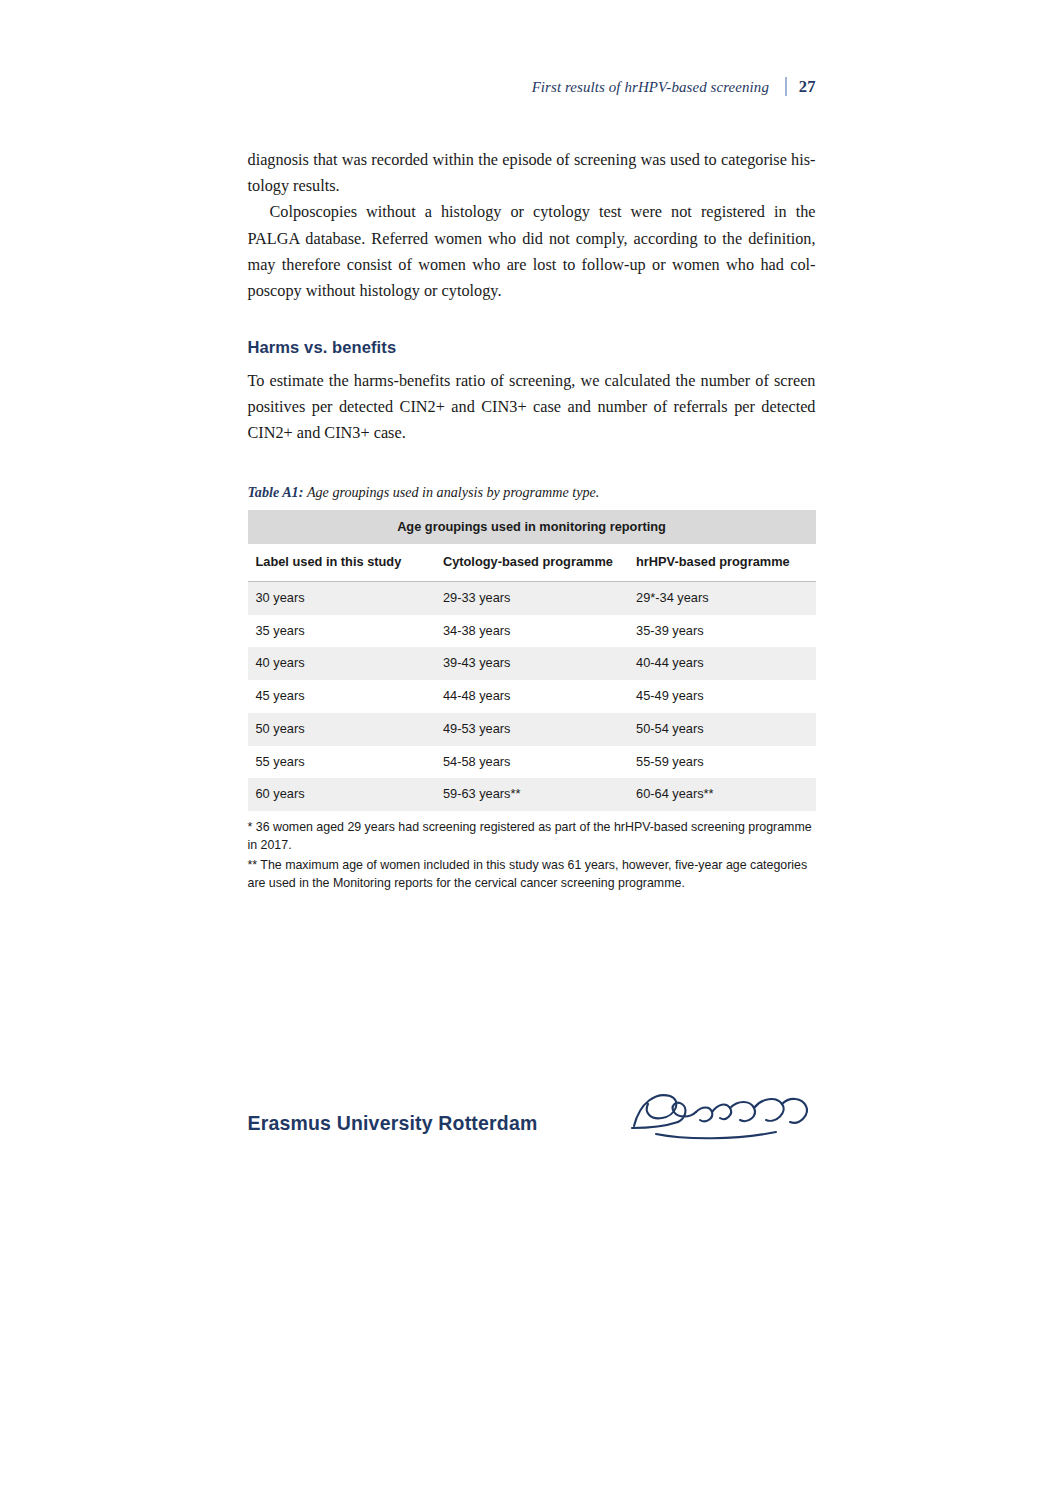First results of hrHPV-based screening 27
diagnosis that was recorded within the episode of screening was used to categorise histology results.
Colposcopies without a histology or cytology test were not registered in the PALGA database. Referred women who did not comply, according to the definition, may therefore consist of women who are lost to follow-up or women who had colposcopy without histology or cytology.
Harms vs. benefits
To estimate the harms-benefits ratio of screening, we calculated the number of screen positives per detected CIN2+ and CIN3+ case and number of referrals per detected CIN2+ and CIN3+ case.
Table A1: Age groupings used in analysis by programme type.
| Age groupings used in monitoring reporting |
| --- |
| Label used in this study | Cytology-based programme | hrHPV-based programme |
| 30 years | 29-33 years | 29*-34 years |
| 35 years | 34-38 years | 35-39 years |
| 40 years | 39-43 years | 40-44 years |
| 45 years | 44-48 years | 45-49 years |
| 50 years | 49-53 years | 50-54 years |
| 55 years | 54-58 years | 55-59 years |
| 60 years | 59-63 years** | 60-64 years** |
* 36 women aged 29 years had screening registered as part of the hrHPV-based screening programme in 2017.
** The maximum age of women included in this study was 61 years, however, five-year age categories are used in the Monitoring reports for the cervical cancer screening programme.
Erasmus University Rotterdam